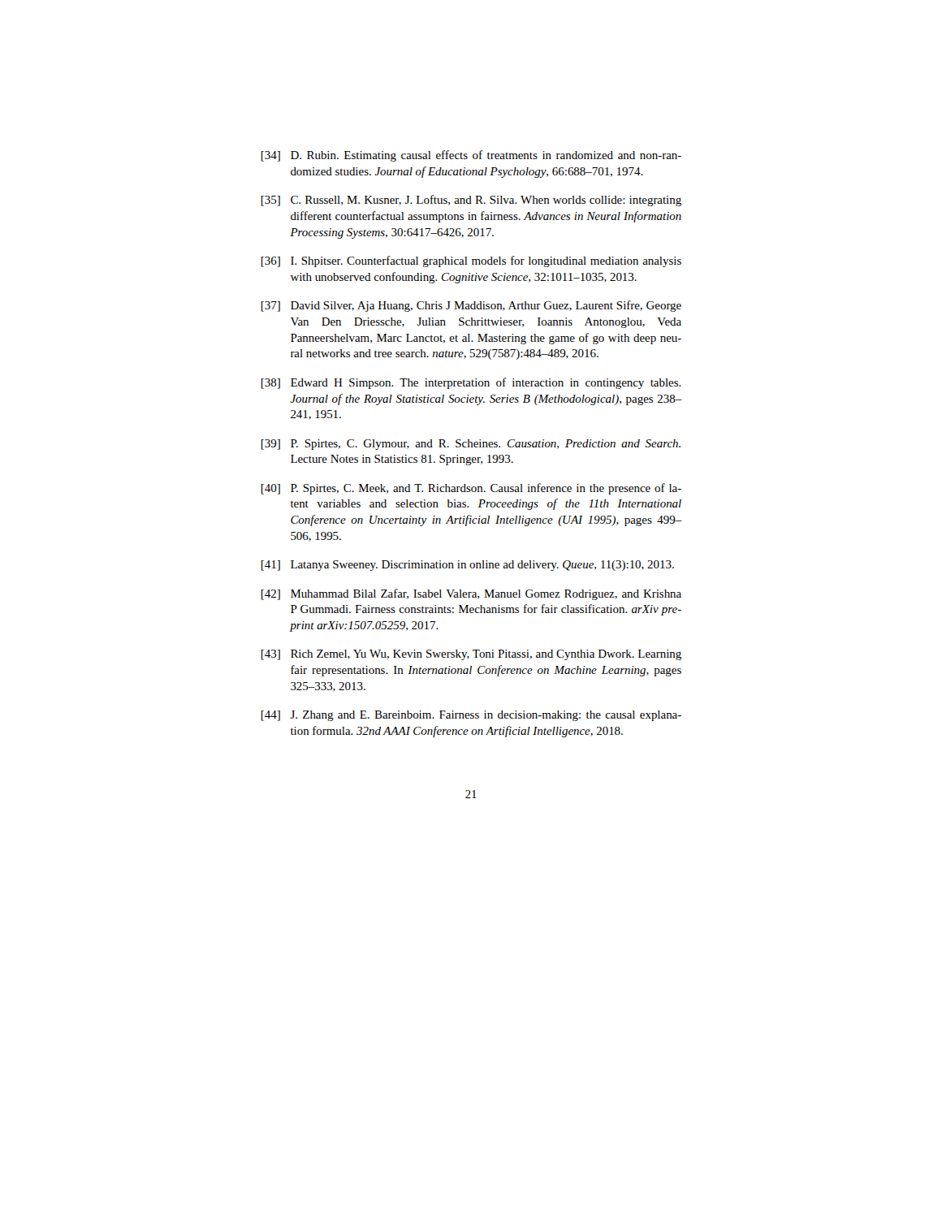[34] D. Rubin. Estimating causal effects of treatments in randomized and non-randomized studies. Journal of Educational Psychology, 66:688–701, 1974.
[35] C. Russell, M. Kusner, J. Loftus, and R. Silva. When worlds collide: integrating different counterfactual assumptons in fairness. Advances in Neural Information Processing Systems, 30:6417–6426, 2017.
[36] I. Shpitser. Counterfactual graphical models for longitudinal mediation analysis with unobserved confounding. Cognitive Science, 32:1011–1035, 2013.
[37] David Silver, Aja Huang, Chris J Maddison, Arthur Guez, Laurent Sifre, George Van Den Driessche, Julian Schrittwieser, Ioannis Antonoglou, Veda Panneershelvam, Marc Lanctot, et al. Mastering the game of go with deep neural networks and tree search. nature, 529(7587):484–489, 2016.
[38] Edward H Simpson. The interpretation of interaction in contingency tables. Journal of the Royal Statistical Society. Series B (Methodological), pages 238–241, 1951.
[39] P. Spirtes, C. Glymour, and R. Scheines. Causation, Prediction and Search. Lecture Notes in Statistics 81. Springer, 1993.
[40] P. Spirtes, C. Meek, and T. Richardson. Causal inference in the presence of latent variables and selection bias. Proceedings of the 11th International Conference on Uncertainty in Artificial Intelligence (UAI 1995), pages 499–506, 1995.
[41] Latanya Sweeney. Discrimination in online ad delivery. Queue, 11(3):10, 2013.
[42] Muhammad Bilal Zafar, Isabel Valera, Manuel Gomez Rodriguez, and Krishna P Gummadi. Fairness constraints: Mechanisms for fair classification. arXiv preprint arXiv:1507.05259, 2017.
[43] Rich Zemel, Yu Wu, Kevin Swersky, Toni Pitassi, and Cynthia Dwork. Learning fair representations. In International Conference on Machine Learning, pages 325–333, 2013.
[44] J. Zhang and E. Bareinboim. Fairness in decision-making: the causal explanation formula. 32nd AAAI Conference on Artificial Intelligence, 2018.
21